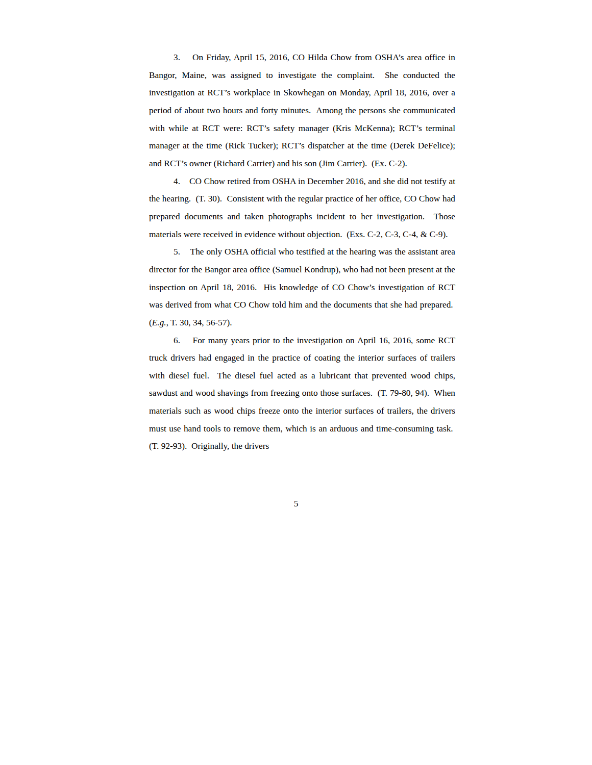3. On Friday, April 15, 2016, CO Hilda Chow from OSHA’s area office in Bangor, Maine, was assigned to investigate the complaint. She conducted the investigation at RCT’s workplace in Skowhegan on Monday, April 18, 2016, over a period of about two hours and forty minutes. Among the persons she communicated with while at RCT were: RCT’s safety manager (Kris McKenna); RCT’s terminal manager at the time (Rick Tucker); RCT’s dispatcher at the time (Derek DeFelice); and RCT’s owner (Richard Carrier) and his son (Jim Carrier). (Ex. C-2).
4. CO Chow retired from OSHA in December 2016, and she did not testify at the hearing. (T. 30). Consistent with the regular practice of her office, CO Chow had prepared documents and taken photographs incident to her investigation. Those materials were received in evidence without objection. (Exs. C-2, C-3, C-4, & C-9).
5. The only OSHA official who testified at the hearing was the assistant area director for the Bangor area office (Samuel Kondrup), who had not been present at the inspection on April 18, 2016. His knowledge of CO Chow’s investigation of RCT was derived from what CO Chow told him and the documents that she had prepared. (E.g., T. 30, 34, 56-57).
6. For many years prior to the investigation on April 16, 2016, some RCT truck drivers had engaged in the practice of coating the interior surfaces of trailers with diesel fuel. The diesel fuel acted as a lubricant that prevented wood chips, sawdust and wood shavings from freezing onto those surfaces. (T. 79-80, 94). When materials such as wood chips freeze onto the interior surfaces of trailers, the drivers must use hand tools to remove them, which is an arduous and time-consuming task. (T. 92-93). Originally, the drivers
5